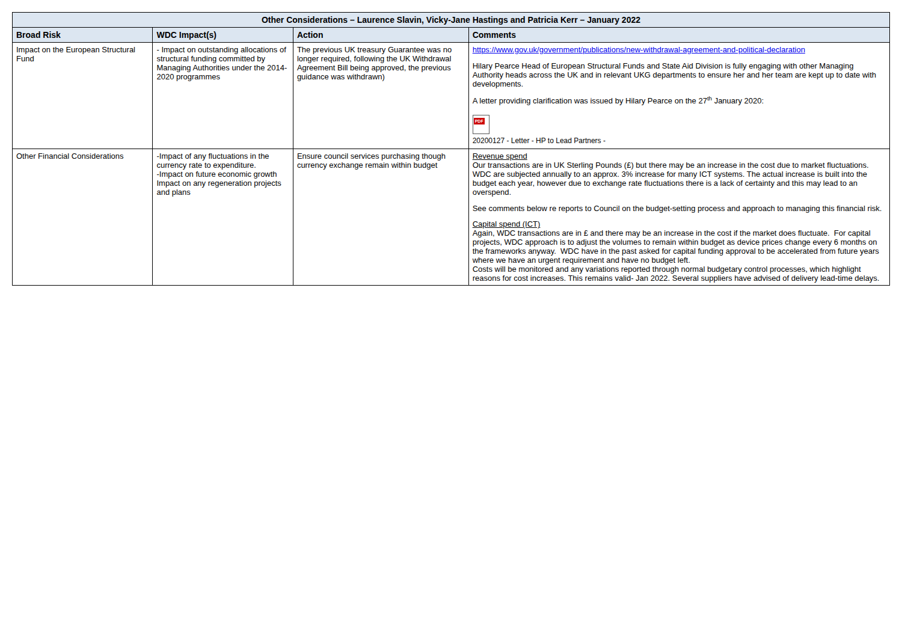Other Considerations – Laurence Slavin, Vicky-Jane Hastings and Patricia Kerr – January 2022
| Broad Risk | WDC Impact(s) | Action | Comments |
| --- | --- | --- | --- |
| Impact on the European Structural Fund | - Impact on outstanding allocations of structural funding committed by Managing Authorities under the 2014-2020 programmes | The previous UK treasury Guarantee was no longer required, following the UK Withdrawal Agreement Bill being approved, the previous guidance was withdrawn) | https://www.gov.uk/government/publications/new-withdrawal-agreement-and-political-declaration Hilary Pearce Head of European Structural Funds and State Aid Division is fully engaging with other Managing Authority heads across the UK and in relevant UKG departments to ensure her and her team are kept up to date with developments. A letter providing clarification was issued by Hilary Pearce on the 27 th January 2020: 20200127 - Letter - HP to Lead Partners - |
| Other Financial Considerations | -Impact of any fluctuations in the currency rate to expenditure. -Impact on future economic growth Impact on any regeneration projects and plans | Ensure council services purchasing though currency exchange remain within budget | Revenue spend Our transactions are in UK Sterling Pounds (£) but there may be an increase in the cost due to market fluctuations. WDC are subjected annually to an approx. 3% increase for many ICT systems. The actual increase is built into the budget each year, however due to exchange rate fluctuations there is a lack of certainty and this may lead to an overspend. See comments below re reports to Council on the budget-setting process and approach to managing this financial risk. Capital spend (ICT) Again, WDC transactions are in £ and there may be an increase in the cost if the market does fluctuate. For capital projects, WDC approach is to adjust the volumes to remain within budget as device prices change every 6 months on the frameworks anyway. WDC have in the past asked for capital funding approval to be accelerated from future years where we have an urgent requirement and have no budget left. Costs will be monitored and any variations reported through normal budgetary control processes, which highlight reasons for cost increases. This remains valid- Jan 2022. Several suppliers have advised of delivery lead-time delays. |